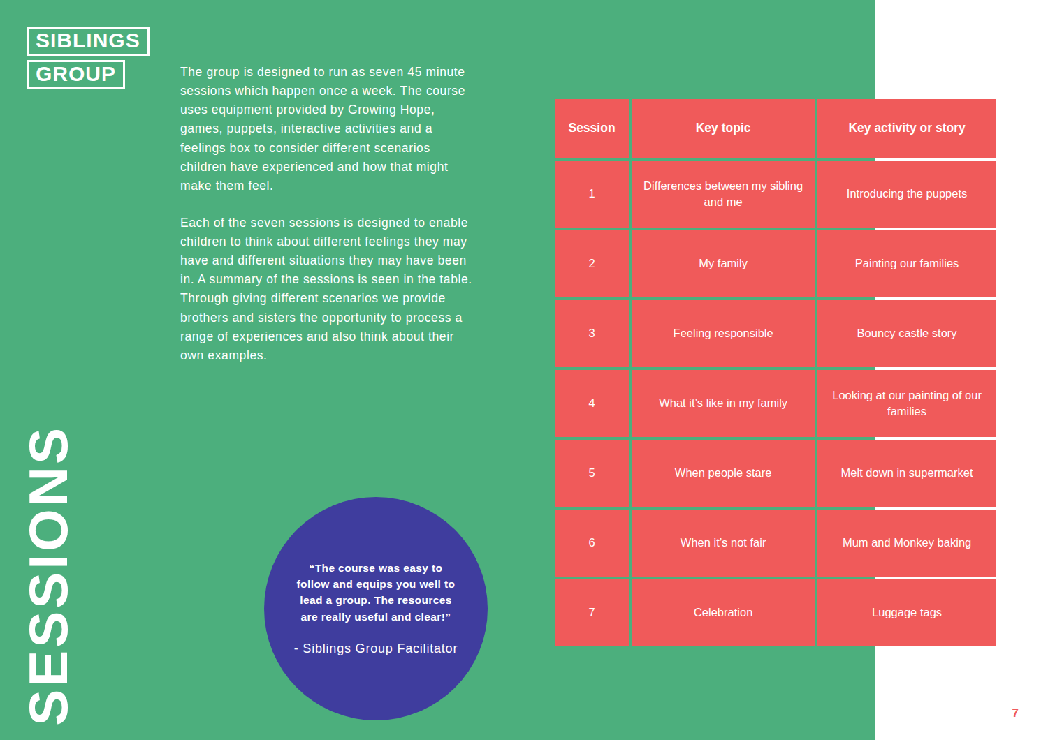Siblings Group
The group is designed to run as seven 45 minute sessions which happen once a week. The course uses equipment provided by Growing Hope, games, puppets, interactive activities and a feelings box to consider different scenarios children have experienced and how that might make them feel.
Each of the seven sessions is designed to enable children to think about different feelings they may have and different situations they may have been in. A summary of the sessions is seen in the table. Through giving different scenarios we provide brothers and sisters the opportunity to process a range of experiences and also think about their own examples.
SESSIONS
“The course was easy to follow and equips you well to lead a group. The resources are really useful and clear!”
- Siblings Group Facilitator
| Session | Key topic | Key activity or story |
| --- | --- | --- |
| 1 | Differences between my sibling and me | Introducing the puppets |
| 2 | My family | Painting our families |
| 3 | Feeling responsible | Bouncy castle story |
| 4 | What it’s like in my family | Looking at our painting of our families |
| 5 | When people stare | Melt down in supermarket |
| 6 | When it’s not fair | Mum and Monkey baking |
| 7 | Celebration | Luggage tags |
7